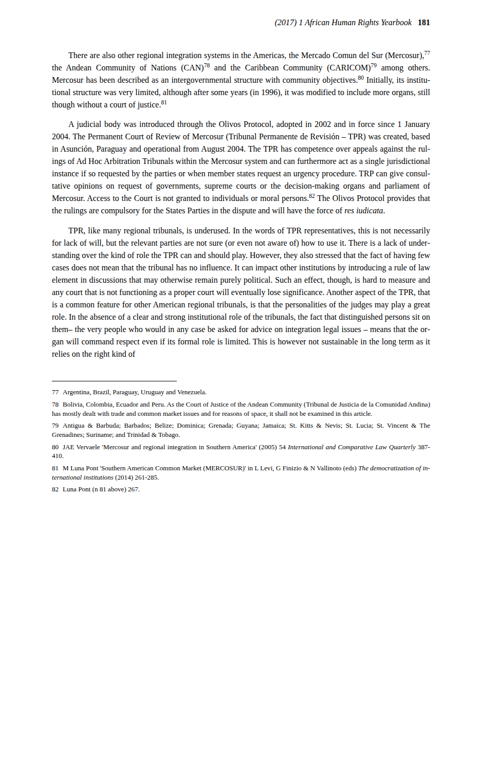(2017) 1 African Human Rights Yearbook 181
There are also other regional integration systems in the Americas, the Mercado Comun del Sur (Mercosur),77 the Andean Community of Nations (CAN)78 and the Caribbean Community (CARICOM)79 among others. Mercosur has been described as an intergovernmental structure with community objectives.80 Initially, its institutional structure was very limited, although after some years (in 1996), it was modified to include more organs, still though without a court of justice.81
A judicial body was introduced through the Olivos Protocol, adopted in 2002 and in force since 1 January 2004. The Permanent Court of Review of Mercosur (Tribunal Permanente de Revisión – TPR) was created, based in Asunción, Paraguay and operational from August 2004. The TPR has competence over appeals against the rulings of Ad Hoc Arbitration Tribunals within the Mercosur system and can furthermore act as a single jurisdictional instance if so requested by the parties or when member states request an urgency procedure. TRP can give consultative opinions on request of governments, supreme courts or the decision-making organs and parliament of Mercosur. Access to the Court is not granted to individuals or moral persons.82 The Olivos Protocol provides that the rulings are compulsory for the States Parties in the dispute and will have the force of res iudicata.
TPR, like many regional tribunals, is underused. In the words of TPR representatives, this is not necessarily for lack of will, but the relevant parties are not sure (or even not aware of) how to use it. There is a lack of understanding over the kind of role the TPR can and should play. However, they also stressed that the fact of having few cases does not mean that the tribunal has no influence. It can impact other institutions by introducing a rule of law element in discussions that may otherwise remain purely political. Such an effect, though, is hard to measure and any court that is not functioning as a proper court will eventually lose significance. Another aspect of the TPR, that is a common feature for other American regional tribunals, is that the personalities of the judges may play a great role. In the absence of a clear and strong institutional role of the tribunals, the fact that distinguished persons sit on them– the very people who would in any case be asked for advice on integration legal issues – means that the organ will command respect even if its formal role is limited. This is however not sustainable in the long term as it relies on the right kind of
77 Argentina, Brazil, Paraguay, Uruguay and Venezuela.
78 Bolivia, Colombia, Ecuador and Peru. As the Court of Justice of the Andean Community (Tribunal de Justicia de la Comunidad Andina) has mostly dealt with trade and common market issues and for reasons of space, it shall not be examined in this article.
79 Antigua & Barbuda; Barbados; Belize; Dominica; Grenada; Guyana; Jamaica; St. Kitts & Nevis; St. Lucia; St. Vincent & The Grenadines; Suriname; and Trinidad & Tobago.
80 JAE Vervaele 'Mercosur and regional integration in Southern America' (2005) 54 International and Comparative Law Quarterly 387-410.
81 M Luna Pont 'Southern American Common Market (MERCOSUR)' in L Levi, G Finizio & N Vallinoto (eds) The democratization of international institutions (2014) 261-285.
82 Luna Pont (n 81 above) 267.